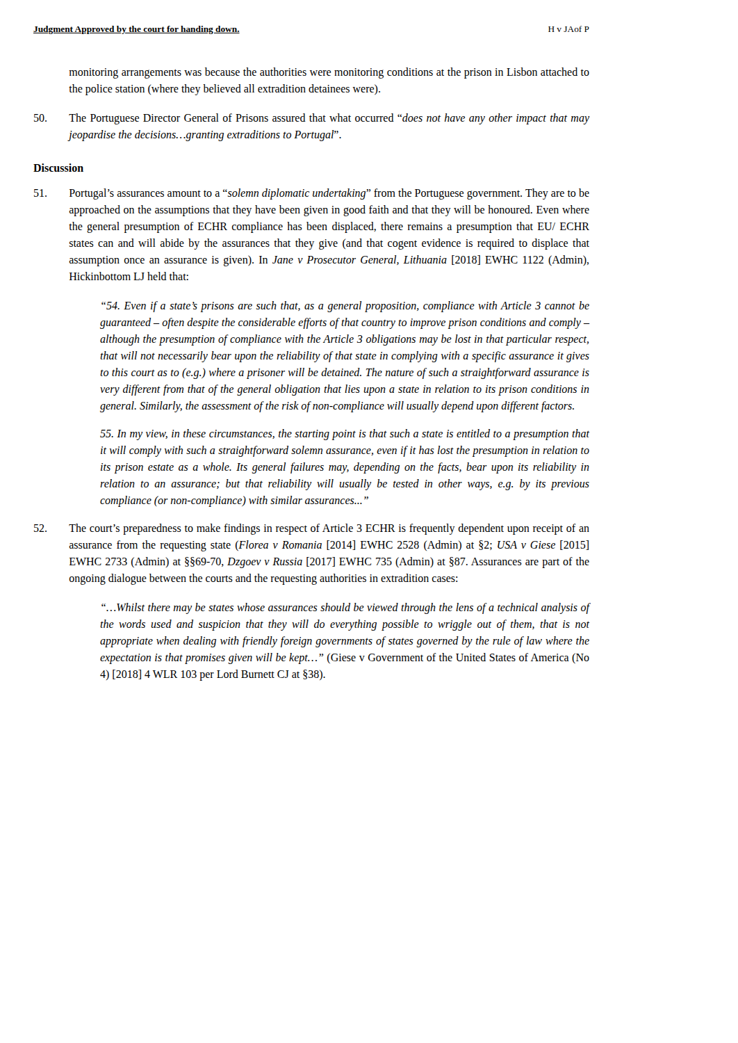Judgment Approved by the court for handing down. H v JAof P
monitoring arrangements was because the authorities were monitoring conditions at the prison in Lisbon attached to the police station (where they believed all extradition detainees were).
50.
The Portuguese Director General of Prisons assured that what occurred “does not have any other impact that may jeopardise the decisions…granting extraditions to Portugal”.
Discussion
51.
Portugal’s assurances amount to a “solemn diplomatic undertaking” from the Portuguese government. They are to be approached on the assumptions that they have been given in good faith and that they will be honoured. Even where the general presumption of ECHR compliance has been displaced, there remains a presumption that EU/ ECHR states can and will abide by the assurances that they give (and that cogent evidence is required to displace that assumption once an assurance is given). In Jane v Prosecutor General, Lithuania [2018] EWHC 1122 (Admin), Hickinbottom LJ held that:
“54. Even if a state’s prisons are such that, as a general proposition, compliance with Article 3 cannot be guaranteed – often despite the considerable efforts of that country to improve prison conditions and comply – although the presumption of compliance with the Article 3 obligations may be lost in that particular respect, that will not necessarily bear upon the reliability of that state in complying with a specific assurance it gives to this court as to (e.g.) where a prisoner will be detained. The nature of such a straightforward assurance is very different from that of the general obligation that lies upon a state in relation to its prison conditions in general. Similarly, the assessment of the risk of non-compliance will usually depend upon different factors.
55. In my view, in these circumstances, the starting point is that such a state is entitled to a presumption that it will comply with such a straightforward solemn assurance, even if it has lost the presumption in relation to its prison estate as a whole. Its general failures may, depending on the facts, bear upon its reliability in relation to an assurance; but that reliability will usually be tested in other ways, e.g. by its previous compliance (or non-compliance) with similar assurances...”
52.
The court’s preparedness to make findings in respect of Article 3 ECHR is frequently dependent upon receipt of an assurance from the requesting state (Florea v Romania [2014] EWHC 2528 (Admin) at §2; USA v Giese [2015] EWHC 2733 (Admin) at §§69-70, Dzgoev v Russia [2017] EWHC 735 (Admin) at §87. Assurances are part of the ongoing dialogue between the courts and the requesting authorities in extradition cases:
“…Whilst there may be states whose assurances should be viewed through the lens of a technical analysis of the words used and suspicion that they will do everything possible to wriggle out of them, that is not appropriate when dealing with friendly foreign governments of states governed by the rule of law where the expectation is that promises given will be kept…” (Giese v Government of the United States of America (No 4) [2018] 4 WLR 103 per Lord Burnett CJ at §38).